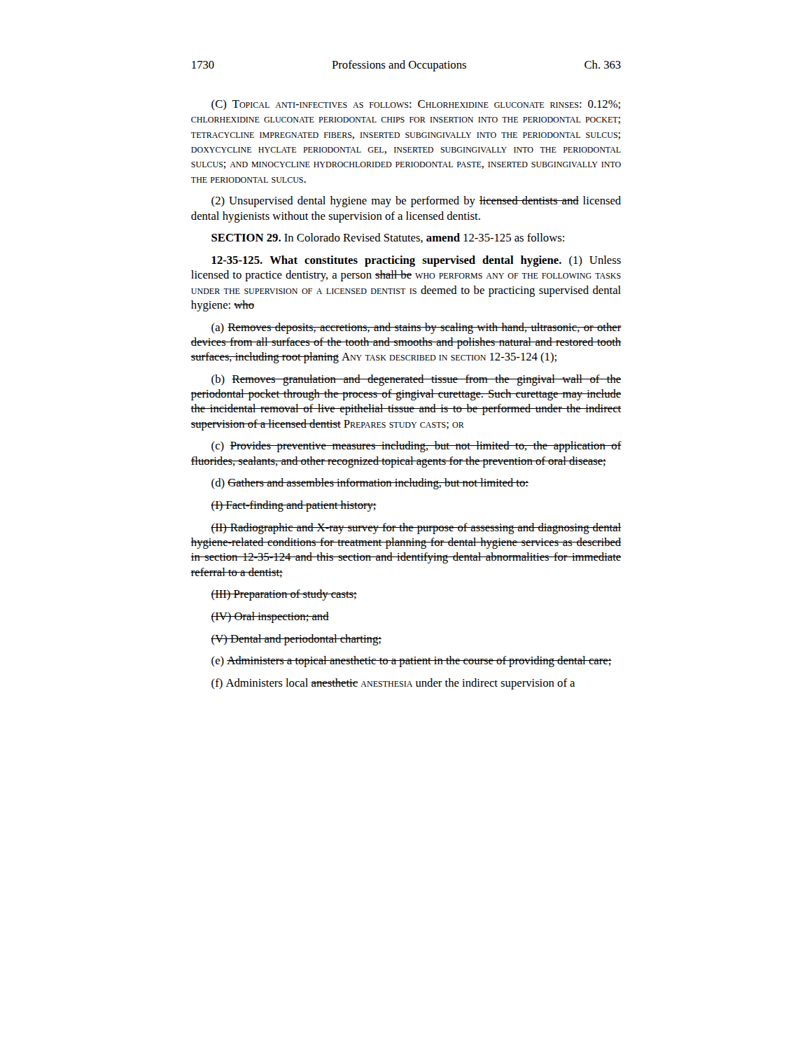1730 Professions and Occupations Ch. 363
(C) Topical anti-infectives as follows: Chlorhexidine gluconate rinses: 0.12%; chlorhexidine gluconate periodontal chips for insertion into the periodontal pocket; tetracycline impregnated fibers, inserted subgingivally into the periodontal sulcus; doxycycline hyclate periodontal gel, inserted subgingivally into the periodontal sulcus; and minocycline hydrochlorided periodontal paste, inserted subgingivally into the periodontal sulcus.
(2) Unsupervised dental hygiene may be performed by licensed dentists and licensed dental hygienists without the supervision of a licensed dentist.
SECTION 29. In Colorado Revised Statutes, amend 12-35-125 as follows:
12-35-125. What constitutes practicing supervised dental hygiene. (1) Unless licensed to practice dentistry, a person shall be who performs any of the following tasks under the supervision of a licensed dentist is deemed to be practicing supervised dental hygiene: who
(a) Removes deposits, accretions, and stains by scaling with hand, ultrasonic, or other devices from all surfaces of the tooth and smooths and polishes natural and restored tooth surfaces, including root planing Any task described in section 12-35-124 (1);
(b) Removes granulation and degenerated tissue from the gingival wall of the periodontal pocket through the process of gingival curettage. Such curettage may include the incidental removal of live epithelial tissue and is to be performed under the indirect supervision of a licensed dentist Prepares study casts; or
(c) Provides preventive measures including, but not limited to, the application of fluorides, sealants, and other recognized topical agents for the prevention of oral disease;
(d) Gathers and assembles information including, but not limited to:
(I) Fact-finding and patient history;
(II) Radiographic and X-ray survey for the purpose of assessing and diagnosing dental hygiene-related conditions for treatment planning for dental hygiene services as described in section 12-35-124 and this section and identifying dental abnormalities for immediate referral to a dentist;
(III) Preparation of study casts;
(IV) Oral inspection; and
(V) Dental and periodontal charting;
(e) Administers a topical anesthetic to a patient in the course of providing dental care;
(f) Administers local anesthetic anesthesia under the indirect supervision of a